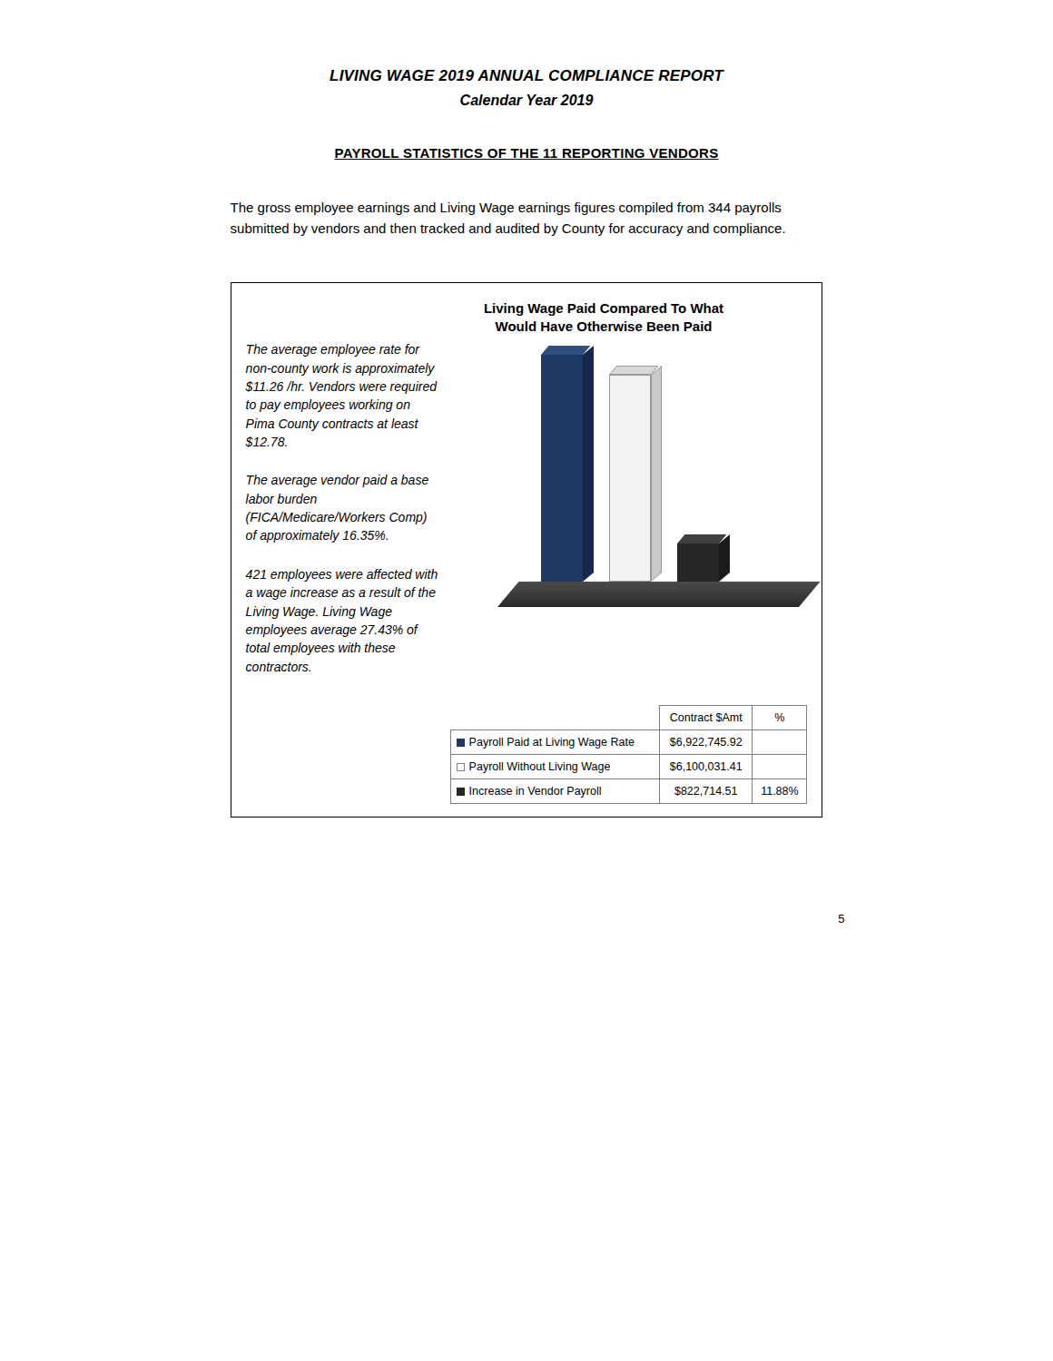LIVING WAGE 2019 ANNUAL COMPLIANCE REPORT
Calendar Year 2019
PAYROLL STATISTICS OF THE 11 REPORTING VENDORS
The gross employee earnings and Living Wage earnings figures compiled from 344 payrolls submitted by vendors and then tracked and audited by County for accuracy and compliance.
Living Wage Paid Compared To What
Would Have Otherwise Been Paid
The average employee rate for non-county work is approximately $11.26 /hr. Vendors were required to pay employees working on Pima County contracts at least $12.78.
The average vendor paid a base labor burden (FICA/Medicare/Workers Comp) of approximately 16.35%.
421 employees were affected with a wage increase as a result of the Living Wage. Living Wage employees average 27.43% of total employees with these contractors.
| | Contract $Amt | % |
| --- | --- | --- |
| Payroll Paid at Living Wage Rate | $6,922,745.92 | |
| Payroll Without Living Wage | $6,100,031.41 | |
| Increase in Vendor Payroll | $822,714.51 | 11.88% |
5